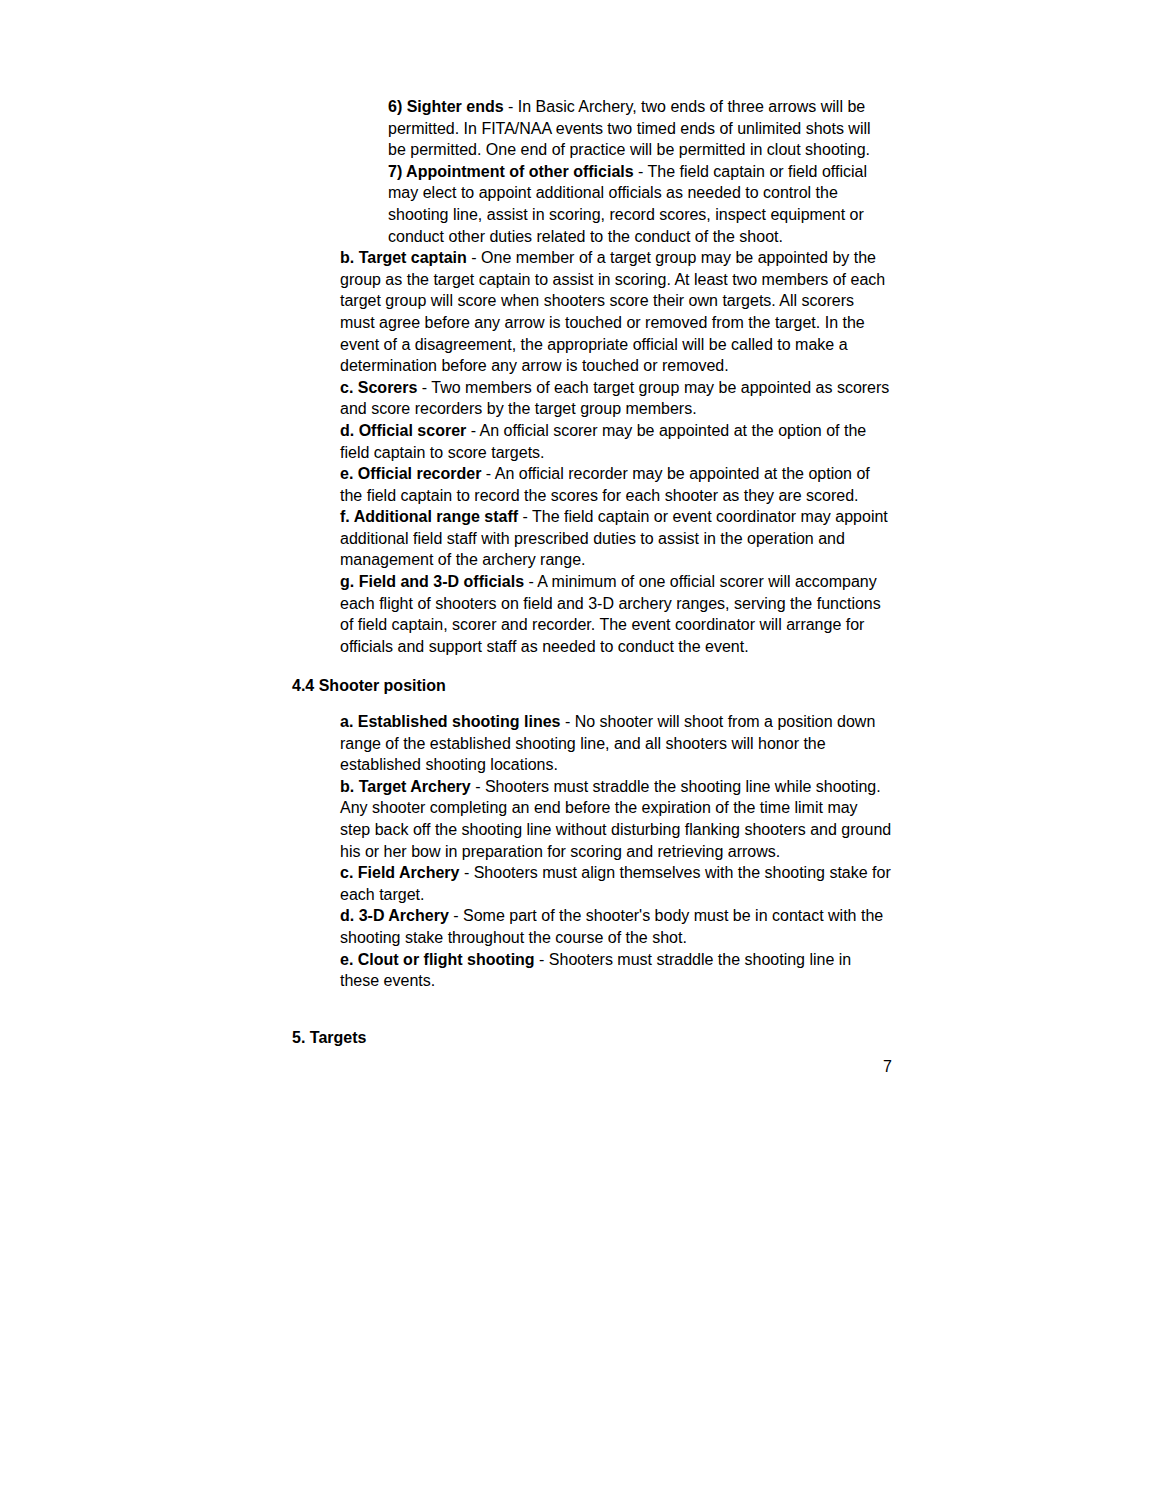6) Sighter ends - In Basic Archery, two ends of three arrows will be permitted. In FITA/NAA events two timed ends of unlimited shots will be permitted. One end of practice will be permitted in clout shooting.
7) Appointment of other officials - The field captain or field official may elect to appoint additional officials as needed to control the shooting line, assist in scoring, record scores, inspect equipment or conduct other duties related to the conduct of the shoot.
b. Target captain - One member of a target group may be appointed by the group as the target captain to assist in scoring. At least two members of each target group will score when shooters score their own targets. All scorers must agree before any arrow is touched or removed from the target. In the event of a disagreement, the appropriate official will be called to make a determination before any arrow is touched or removed.
c. Scorers - Two members of each target group may be appointed as scorers and score recorders by the target group members.
d. Official scorer - An official scorer may be appointed at the option of the field captain to score targets.
e. Official recorder - An official recorder may be appointed at the option of the field captain to record the scores for each shooter as they are scored.
f. Additional range staff - The field captain or event coordinator may appoint additional field staff with prescribed duties to assist in the operation and management of the archery range.
g. Field and 3-D officials - A minimum of one official scorer will accompany each flight of shooters on field and 3-D archery ranges, serving the functions of field captain, scorer and recorder. The event coordinator will arrange for officials and support staff as needed to conduct the event.
4.4 Shooter position
a. Established shooting lines - No shooter will shoot from a position down range of the established shooting line, and all shooters will honor the established shooting locations.
b. Target Archery - Shooters must straddle the shooting line while shooting. Any shooter completing an end before the expiration of the time limit may step back off the shooting line without disturbing flanking shooters and ground his or her bow in preparation for scoring and retrieving arrows.
c. Field Archery - Shooters must align themselves with the shooting stake for each target.
d. 3-D Archery - Some part of the shooter's body must be in contact with the shooting stake throughout the course of the shot.
e. Clout or flight shooting - Shooters must straddle the shooting line in these events.
5. Targets
7